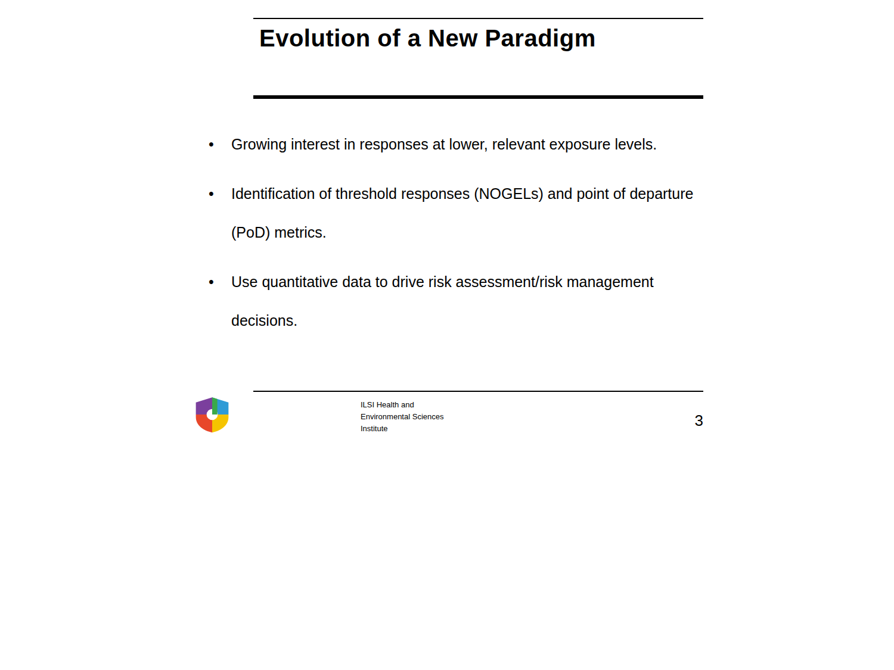Evolution of a New Paradigm
Growing interest in responses at lower, relevant exposure levels.
Identification of threshold responses (NOGELs) and point of departure (PoD) metrics.
Use quantitative data to drive risk assessment/risk management decisions.
ILSI Health and
Environmental Sciences
Institute
3